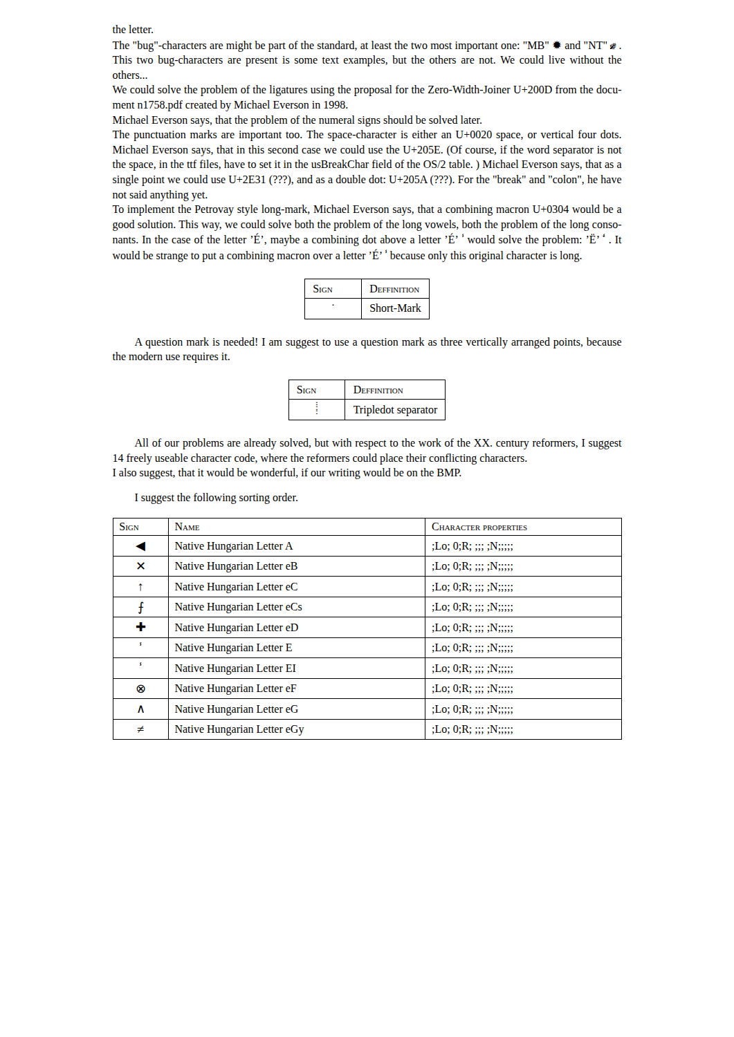the letter.
The "bug"-characters are might be part of the standard, at least the two most important one: "MB" ✹ and "NT" ⸙ . This two bug-characters are present is some text examples, but the others are not. We could live without the others...
We could solve the problem of the ligatures using the proposal for the Zero-Width-Joiner U+200D from the document n1758.pdf created by Michael Everson in 1998.
Michael Everson says, that the problem of the numeral signs should be solved later.
The punctuation marks are important too. The space-character is either an U+0020 space, or vertical four dots. Michael Everson says, that in this second case we could use the U+205E. (Of course, if the word separator is not the space, in the ttf files, have to set it in the usBreakChar field of the OS/2 table. ) Michael Everson says, that as a single point we could use U+2E31 (???), and as a double dot: U+205A (???). For the "break" and "colon", he have not said anything yet.
To implement the Petrovay style long-mark, Michael Everson says, that a combining macron U+0304 would be a good solution. This way, we could solve both the problem of the long vowels, both the problem of the long consonants. In the case of the letter ’É’, maybe a combining dot above a letter ’É’ ⸯ would solve the problem: ’Ë’ ⸯ̇ . It would be strange to put a combining macron over a letter ’É’ ⸯ because only this original character is long.
| Sign | Deffinition |
| --- | --- |
| ˙ | Short-Mark |
A question mark is needed! I am suggest to use a question mark as three vertically arranged points, because the modern use requires it.
| Sign | Deffinition |
| --- | --- |
| ⸽ | Tripledot separator |
All of our problems are already solved, but with respect to the work of the XX. century reformers, I suggest 14 freely useable character code, where the reformers could place their conflicting characters.
I also suggest, that it would be wonderful, if our writing would be on the BMP.
I suggest the following sorting order.
| Sign | Name | Character properties |
| --- | --- | --- |
| ◀ | Native Hungarian Letter A | ;Lo; 0;R; ;;; ;N;;;;; |
| ✕ | Native Hungarian Letter eB | ;Lo; 0;R; ;;; ;N;;;;; |
| ↑ | Native Hungarian Letter eC | ;Lo; 0;R; ;;; ;N;;;;; |
| ⨍ | Native Hungarian Letter eCs | ;Lo; 0;R; ;;; ;N;;;;; |
| ✚ | Native Hungarian Letter eD | ;Lo; 0;R; ;;; ;N;;;;; |
| ⸯ | Native Hungarian Letter E | ;Lo; 0;R; ;;; ;N;;;;; |
| ⸯ | Native Hungarian Letter EI | ;Lo; 0;R; ;;; ;N;;;;; |
| ⊗ | Native Hungarian Letter eF | ;Lo; 0;R; ;;; ;N;;;;; |
| ∧ | Native Hungarian Letter eG | ;Lo; 0;R; ;;; ;N;;;;; |
| ≠ | Native Hungarian Letter eGy | ;Lo; 0;R; ;;; ;N;;;;; |